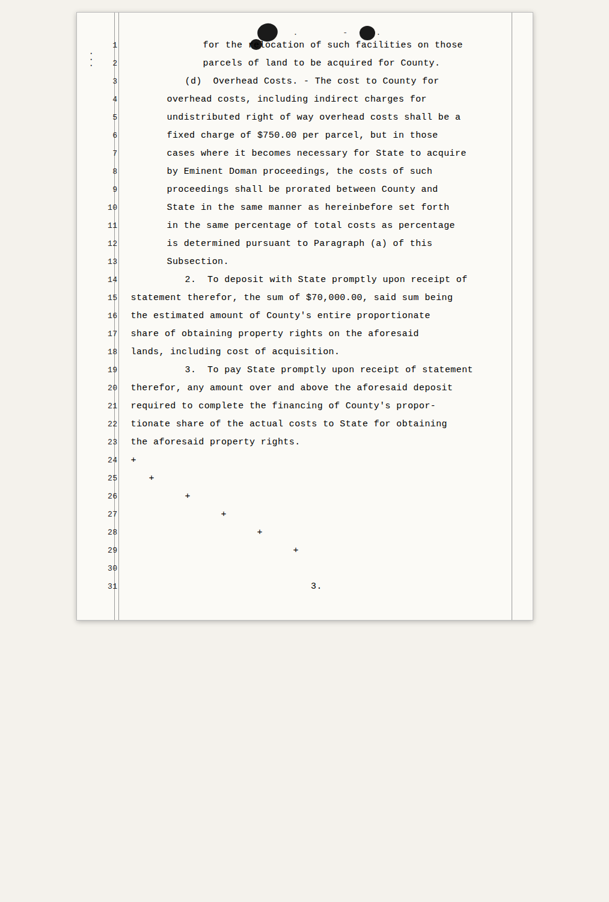. - .
.
.
.
for the relocation of such facilities on those
parcels of land to be acquired for County.
(d) Overhead Costs. - The cost to County for
overhead costs, including indirect charges for
undistributed right of way overhead costs shall be a
fixed charge of $750.00 per parcel, but in those
cases where it becomes necessary for State to acquire
by Eminent Doman proceedings, the costs of such
proceedings shall be prorated between County and
State in the same manner as hereinbefore set forth
in the same percentage of total costs as percentage
is determined pursuant to Paragraph (a) of this
Subsection.
2. To deposit with State promptly upon receipt of
statement therefor, the sum of $70,000.00, said sum being
the estimated amount of County's entire proportionate
share of obtaining property rights on the aforesaid
lands, including cost of acquisition.
3. To pay State promptly upon receipt of statement
therefor, any amount over and above the aforesaid deposit
required to complete the financing of County's propor-
tionate share of the actual costs to State for obtaining
the aforesaid property rights.
+
+
+
+
+
+
3.